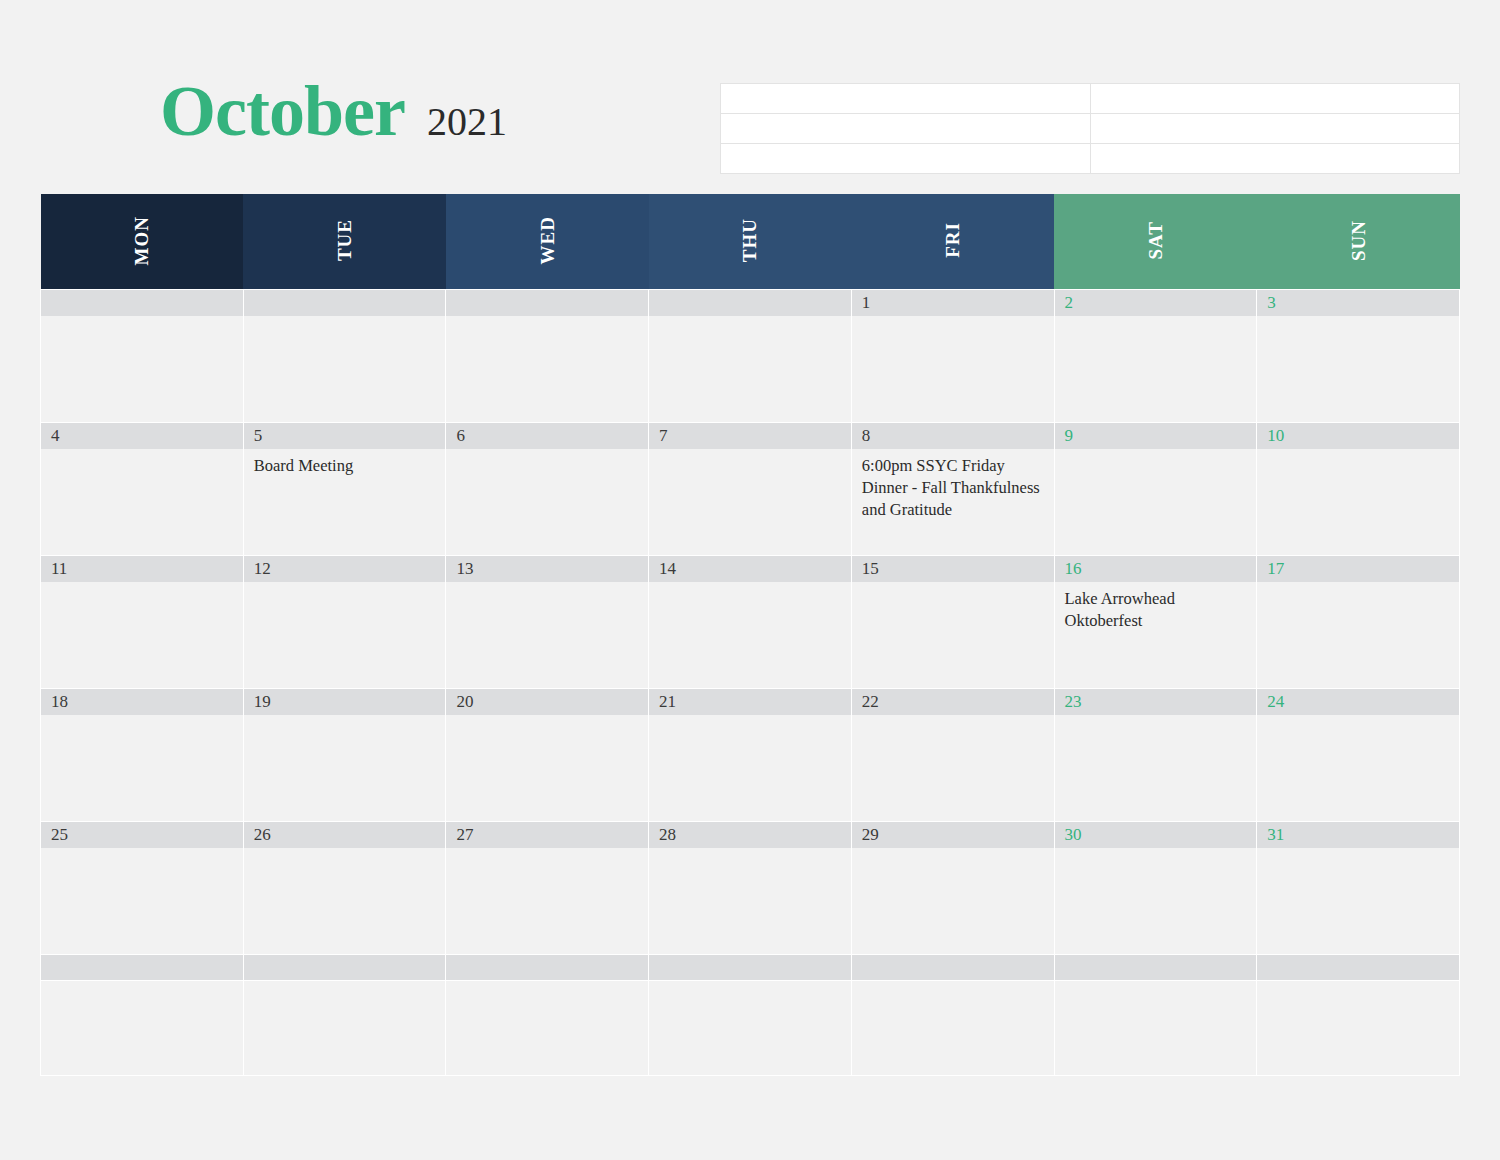October 2021
| MON | TUE | WED | THU | FRI | SAT | SUN |
| --- | --- | --- | --- | --- | --- | --- |
| | | | | 1 | 2 | 3 |
| 4 | 5 Board Meeting | 6 | 7 | 8 6:00pm SSYC Friday Dinner - Fall Thankfulness and Gratitude | 9 | 10 |
| 11 | 12 | 13 | 14 | 15 | 16 Lake Arrowhead Oktoberfest | 17 |
| 18 | 19 | 20 | 21 | 22 | 23 | 24 |
| 25 | 26 | 27 | 28 | 29 | 30 | 31 |